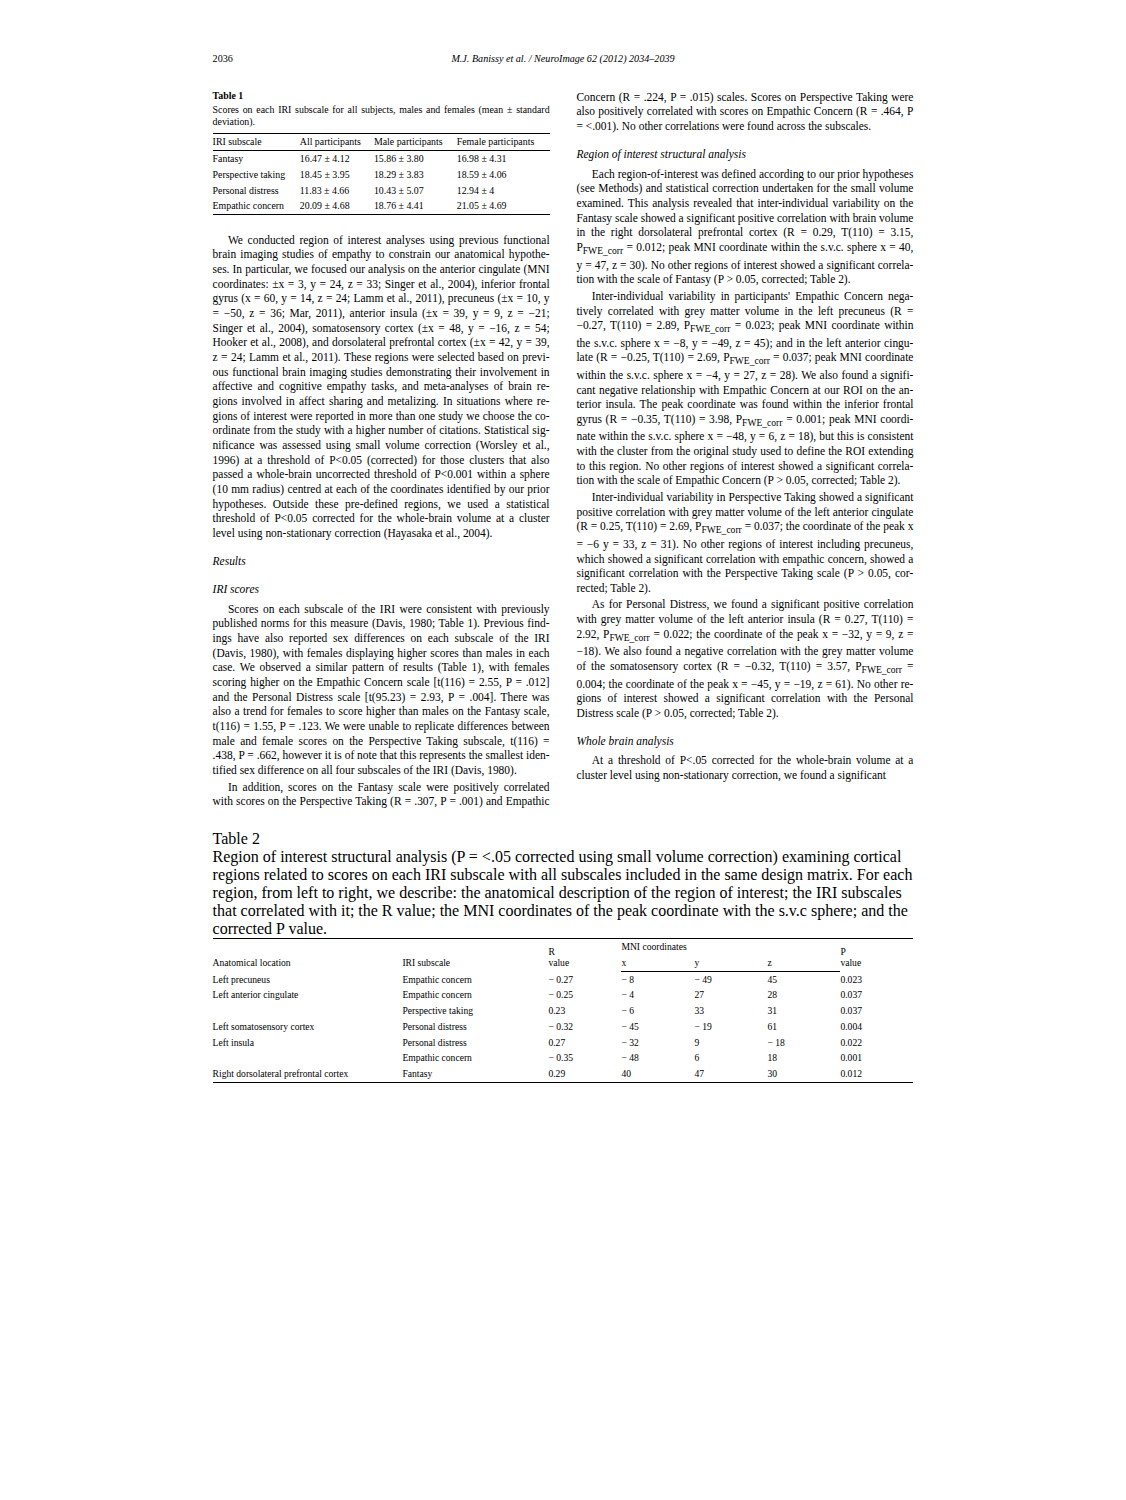2036
M.J. Banissy et al. / NeuroImage 62 (2012) 2034–2039
Table 1
Scores on each IRI subscale for all subjects, males and females (mean ± standard deviation).
| IRI subscale | All participants | Male participants | Female participants |
| --- | --- | --- | --- |
| Fantasy | 16.47 ± 4.12 | 15.86 ± 3.80 | 16.98 ± 4.31 |
| Perspective taking | 18.45 ± 3.95 | 18.29 ± 3.83 | 18.59 ± 4.06 |
| Personal distress | 11.83 ± 4.66 | 10.43 ± 5.07 | 12.94 ± 4 |
| Empathic concern | 20.09 ± 4.68 | 18.76 ± 4.41 | 21.05 ± 4.69 |
We conducted region of interest analyses using previous functional brain imaging studies of empathy to constrain our anatomical hypotheses. In particular, we focused our analysis on the anterior cingulate (MNI coordinates: ±x = 3, y = 24, z = 33; Singer et al., 2004), inferior frontal gyrus (x = 60, y = 14, z = 24; Lamm et al., 2011), precuneus (±x = 10, y = −50, z = 36; Mar, 2011), anterior insula (±x = 39, y = 9, z = −21; Singer et al., 2004), somatosensory cortex (±x = 48, y = −16, z = 54; Hooker et al., 2008), and dorsolateral prefrontal cortex (±x = 42, y = 39, z = 24; Lamm et al., 2011). These regions were selected based on previous functional brain imaging studies demonstrating their involvement in affective and cognitive empathy tasks, and meta-analyses of brain regions involved in affect sharing and metalizing. In situations where regions of interest were reported in more than one study we choose the coordinate from the study with a higher number of citations. Statistical significance was assessed using small volume correction (Worsley et al., 1996) at a threshold of P<0.05 (corrected) for those clusters that also passed a whole-brain uncorrected threshold of P<0.001 within a sphere (10 mm radius) centred at each of the coordinates identified by our prior hypotheses. Outside these pre-defined regions, we used a statistical threshold of P<0.05 corrected for the whole-brain volume at a cluster level using non-stationary correction (Hayasaka et al., 2004).
Results
IRI scores
Scores on each subscale of the IRI were consistent with previously published norms for this measure (Davis, 1980; Table 1). Previous findings have also reported sex differences on each subscale of the IRI (Davis, 1980), with females displaying higher scores than males in each case. We observed a similar pattern of results (Table 1), with females scoring higher on the Empathic Concern scale [t(116) = 2.55, P = .012] and the Personal Distress scale [t(95.23) = 2.93, P = .004]. There was also a trend for females to score higher than males on the Fantasy scale, t(116) = 1.55, P = .123. We were unable to replicate differences between male and female scores on the Perspective Taking subscale, t(116) = .438, P = .662, however it is of note that this represents the smallest identified sex difference on all four subscales of the IRI (Davis, 1980).
In addition, scores on the Fantasy scale were positively correlated with scores on the Perspective Taking (R = .307, P = .001) and Empathic Concern (R = .224, P = .015) scales. Scores on Perspective Taking were also positively correlated with scores on Empathic Concern (R = .464, P = <.001). No other correlations were found across the subscales.
Region of interest structural analysis
Each region-of-interest was defined according to our prior hypotheses (see Methods) and statistical correction undertaken for the small volume examined. This analysis revealed that inter-individual variability on the Fantasy scale showed a significant positive correlation with brain volume in the right dorsolateral prefrontal cortex (R = 0.29, T(110) = 3.15, PFWE_corr = 0.012; peak MNI coordinate within the s.v.c. sphere x = 40, y = 47, z = 30). No other regions of interest showed a significant correlation with the scale of Fantasy (P > 0.05, corrected; Table 2).
Inter-individual variability in participants' Empathic Concern negatively correlated with grey matter volume in the left precuneus (R = −0.27, T(110) = 2.89, PFWE_corr = 0.023; peak MNI coordinate within the s.v.c. sphere x = −8, y = −49, z = 45); and in the left anterior cingulate (R = −0.25, T(110) = 2.69, PFWE_corr = 0.037; peak MNI coordinate within the s.v.c. sphere x = −4, y = 27, z = 28). We also found a significant negative relationship with Empathic Concern at our ROI on the anterior insula. The peak coordinate was found within the inferior frontal gyrus (R = −0.35, T(110) = 3.98, PFWE_corr = 0.001; peak MNI coordinate within the s.v.c. sphere x = −48, y = 6, z = 18), but this is consistent with the cluster from the original study used to define the ROI extending to this region. No other regions of interest showed a significant correlation with the scale of Empathic Concern (P > 0.05, corrected; Table 2).
Inter-individual variability in Perspective Taking showed a significant positive correlation with grey matter volume of the left anterior cingulate (R = 0.25, T(110) = 2.69, PFWE_corr = 0.037; the coordinate of the peak x = −6 y = 33, z = 31). No other regions of interest including precuneus, which showed a significant correlation with empathic concern, showed a significant correlation with the Perspective Taking scale (P > 0.05, corrected; Table 2).
As for Personal Distress, we found a significant positive correlation with grey matter volume of the left anterior insula (R = 0.27, T(110) = 2.92, PFWE_corr = 0.022; the coordinate of the peak x = −32, y = 9, z = −18). We also found a negative correlation with the grey matter volume of the somatosensory cortex (R = −0.32, T(110) = 3.57, PFWE_corr = 0.004; the coordinate of the peak x = −45, y = −19, z = 61). No other regions of interest showed a significant correlation with the Personal Distress scale (P > 0.05, corrected; Table 2).
Whole brain analysis
At a threshold of P<.05 corrected for the whole-brain volume at a cluster level using non-stationary correction, we found a significant
Table 2
Region of interest structural analysis (P = <.05 corrected using small volume correction) examining cortical regions related to scores on each IRI subscale with all subscales included in the same design matrix. For each region, from left to right, we describe: the anatomical description of the region of interest; the IRI subscales that correlated with it; the R value; the MNI coordinates of the peak coordinate with the s.v.c sphere; and the corrected P value.
| Anatomical location | IRI subscale | R value | MNI coordinates | P value |
| --- | --- | --- | --- | --- |
| x | y | z |
| Left precuneus | Empathic concern | − 0.27 | − 8 | − 49 | 45 | 0.023 |
| Left anterior cingulate | Empathic concern | − 0.25 | − 4 | 27 | 28 | 0.037 |
| | Perspective taking | 0.23 | − 6 | 33 | 31 | 0.037 |
| Left somatosensory cortex | Personal distress | − 0.32 | − 45 | − 19 | 61 | 0.004 |
| Left insula | Personal distress | 0.27 | − 32 | 9 | − 18 | 0.022 |
| | Empathic concern | − 0.35 | − 48 | 6 | 18 | 0.001 |
| Right dorsolateral prefrontal cortex | Fantasy | 0.29 | 40 | 47 | 30 | 0.012 |